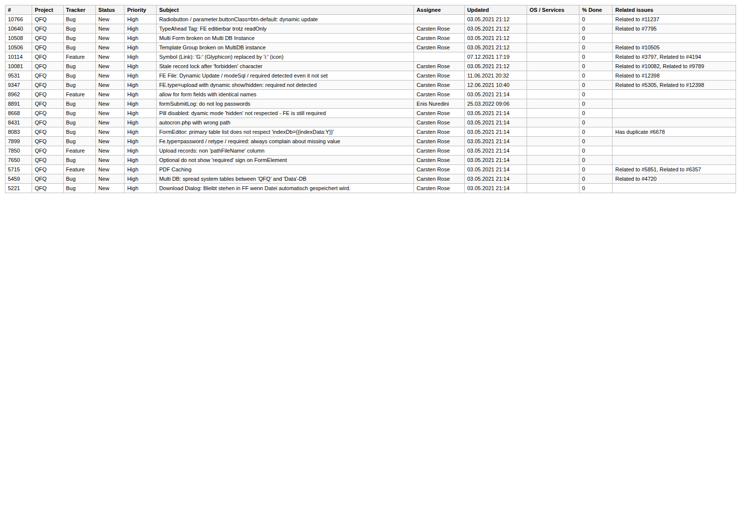| # | Project | Tracker | Status | Priority | Subject | Assignee | Updated | OS / Services | % Done | Related issues |
| --- | --- | --- | --- | --- | --- | --- | --- | --- | --- | --- |
| 10766 | QFQ | Bug | New | High | Radiobutton / parameter.buttonClass=btn-default: dynamic update | | 03.05.2021 21:12 | | 0 | Related to #11237 |
| 10640 | QFQ | Bug | New | High | TypeAhead Tag: FE editierbar trotz readOnly | Carsten Rose | 03.05.2021 21:12 | | 0 | Related to #7795 |
| 10508 | QFQ | Bug | New | High | Multi Form broken on Multi DB Instance | Carsten Rose | 03.05.2021 21:12 | | 0 | |
| 10506 | QFQ | Bug | New | High | Template Group broken on MultiDB instance | Carsten Rose | 03.05.2021 21:12 | | 0 | Related to #10505 |
| 10114 | QFQ | Feature | New | High | Symbol (Link): 'G:' (Glyphicon) replaced by 'i:' (icon) | | 07.12.2021 17:19 | | 0 | Related to #3797, Related to #4194 |
| 10081 | QFQ | Bug | New | High | Stale record lock after 'forbidden' character | Carsten Rose | 03.05.2021 21:12 | | 0 | Related to #10082, Related to #9789 |
| 9531 | QFQ | Bug | New | High | FE File: Dynamic Update / modeSql / required detected even it not set | Carsten Rose | 11.06.2021 20:32 | | 0 | Related to #12398 |
| 9347 | QFQ | Bug | New | High | FE.type=upload with dynamic show/hidden: required not detected | Carsten Rose | 12.06.2021 10:40 | | 0 | Related to #5305, Related to #12398 |
| 8962 | QFQ | Feature | New | High | allow for form fields with identical names | Carsten Rose | 03.05.2021 21:14 | | 0 | |
| 8891 | QFQ | Bug | New | High | formSubmitLog: do not log passwords | Enis Nuredini | 25.03.2022 09:06 | | 0 | |
| 8668 | QFQ | Bug | New | High | Pill disabled: dyamic mode 'hidden' not respected - FE is still required | Carsten Rose | 03.05.2021 21:14 | | 0 | |
| 8431 | QFQ | Bug | New | High | autocron.php with wrong path | Carsten Rose | 03.05.2021 21:14 | | 0 | |
| 8083 | QFQ | Bug | New | High | FormEditor: primary table list does not respect 'indexDb={{indexData:Y}}' | Carsten Rose | 03.05.2021 21:14 | | 0 | Has duplicate #6678 |
| 7899 | QFQ | Bug | New | High | Fe.type=password / retype / required: always complain about missing value | Carsten Rose | 03.05.2021 21:14 | | 0 | |
| 7850 | QFQ | Feature | New | High | Upload records: non 'pathFileName' column | Carsten Rose | 03.05.2021 21:14 | | 0 | |
| 7650 | QFQ | Bug | New | High | Optional do not show 'required' sign on FormElement | Carsten Rose | 03.05.2021 21:14 | | 0 | |
| 5715 | QFQ | Feature | New | High | PDF Caching | Carsten Rose | 03.05.2021 21:14 | | 0 | Related to #5851, Related to #6357 |
| 5459 | QFQ | Bug | New | High | Multi DB: spread system tables between 'QFQ' and 'Data'-DB | Carsten Rose | 03.05.2021 21:14 | | 0 | Related to #4720 |
| 5221 | QFQ | Bug | New | High | Download Dialog: Bleibt stehen in FF wenn Datei automatisch gespeichert wird. | Carsten Rose | 03.05.2021 21:14 | | 0 | |